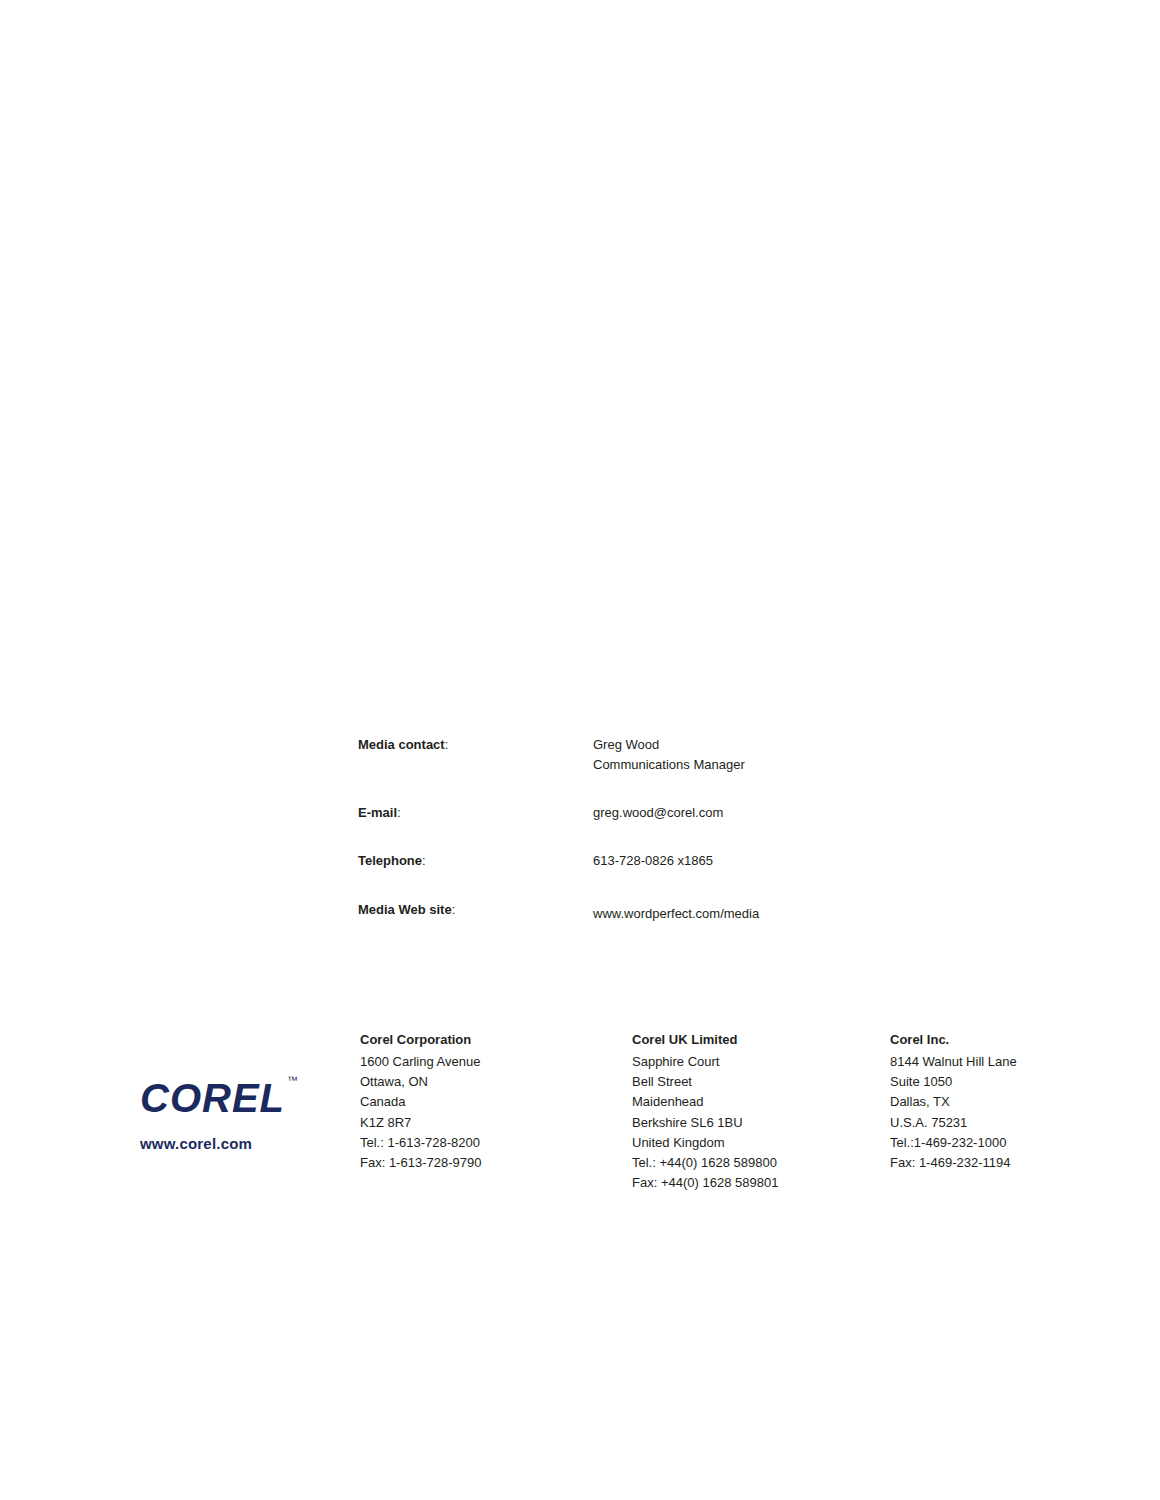Media contact:
Greg Wood Communications Manager
E-mail:
greg.wood@corel.com
Telephone:
613-728-0826 x1865
Media Web site:
www.wordperfect.com/media
COREL™
www.corel.com
Corel Corporation 1600 Carling Avenue Ottawa, ON Canada K1Z 8R7 Tel.: 1-613-728-8200 Fax: 1-613-728-9790
Corel UK Limited Sapphire Court Bell Street Maidenhead Berkshire SL6 1BU United Kingdom Tel.: +44(0) 1628 589800 Fax: +44(0) 1628 589801
Corel Inc. 8144 Walnut Hill Lane Suite 1050 Dallas, TX U.S.A. 75231 Tel.:1-469-232-1000 Fax: 1-469-232-1194